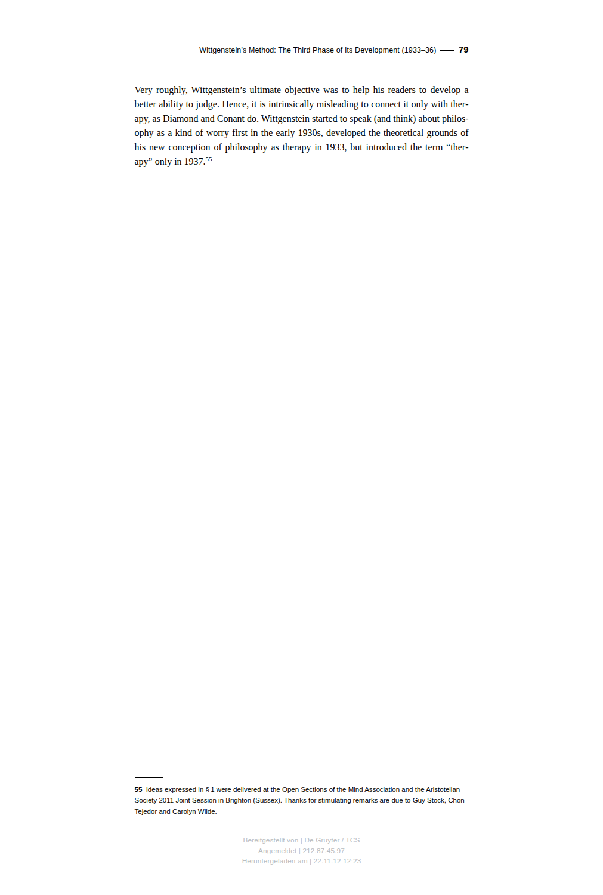Wittgenstein’s Method: The Third Phase of Its Development (1933–36) 79
Very roughly, Wittgenstein’s ultimate objective was to help his readers to develop a better ability to judge. Hence, it is intrinsically misleading to connect it only with therapy, as Diamond and Conant do. Wittgenstein started to speak (and think) about philosophy as a kind of worry first in the early 1930s, developed the theoretical grounds of his new conception of philosophy as therapy in 1933, but introduced the term “therapy” only in 1937.55
55 Ideas expressed in § 1 were delivered at the Open Sections of the Mind Association and the Aristotelian Society 2011 Joint Session in Brighton (Sussex). Thanks for stimulating remarks are due to Guy Stock, Chon Tejedor and Carolyn Wilde.
Bereitgestellt von | De Gruyter / TCS
Angemeldet | 212.87.45.97
Heruntergeladen am | 22.11.12 12:23